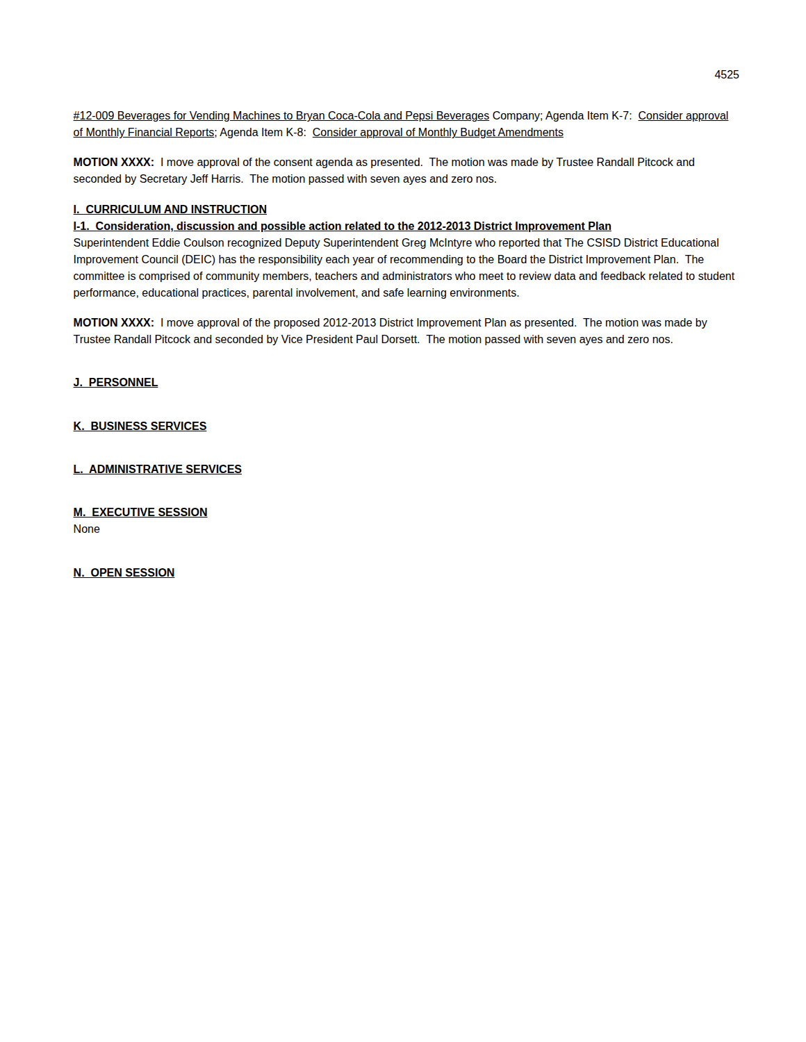4525
#12-009 Beverages for Vending Machines to Bryan Coca-Cola and Pepsi Beverages Company; Agenda Item K-7: Consider approval of Monthly Financial Reports; Agenda Item K-8: Consider approval of Monthly Budget Amendments
MOTION XXXX: I move approval of the consent agenda as presented. The motion was made by Trustee Randall Pitcock and seconded by Secretary Jeff Harris. The motion passed with seven ayes and zero nos.
I. CURRICULUM AND INSTRUCTION
I-1. Consideration, discussion and possible action related to the 2012-2013 District Improvement Plan
Superintendent Eddie Coulson recognized Deputy Superintendent Greg McIntyre who reported that The CSISD District Educational Improvement Council (DEIC) has the responsibility each year of recommending to the Board the District Improvement Plan. The committee is comprised of community members, teachers and administrators who meet to review data and feedback related to student performance, educational practices, parental involvement, and safe learning environments.
MOTION XXXX: I move approval of the proposed 2012-2013 District Improvement Plan as presented. The motion was made by Trustee Randall Pitcock and seconded by Vice President Paul Dorsett. The motion passed with seven ayes and zero nos.
J. PERSONNEL
K. BUSINESS SERVICES
L. ADMINISTRATIVE SERVICES
M. EXECUTIVE SESSION
None
N. OPEN SESSION